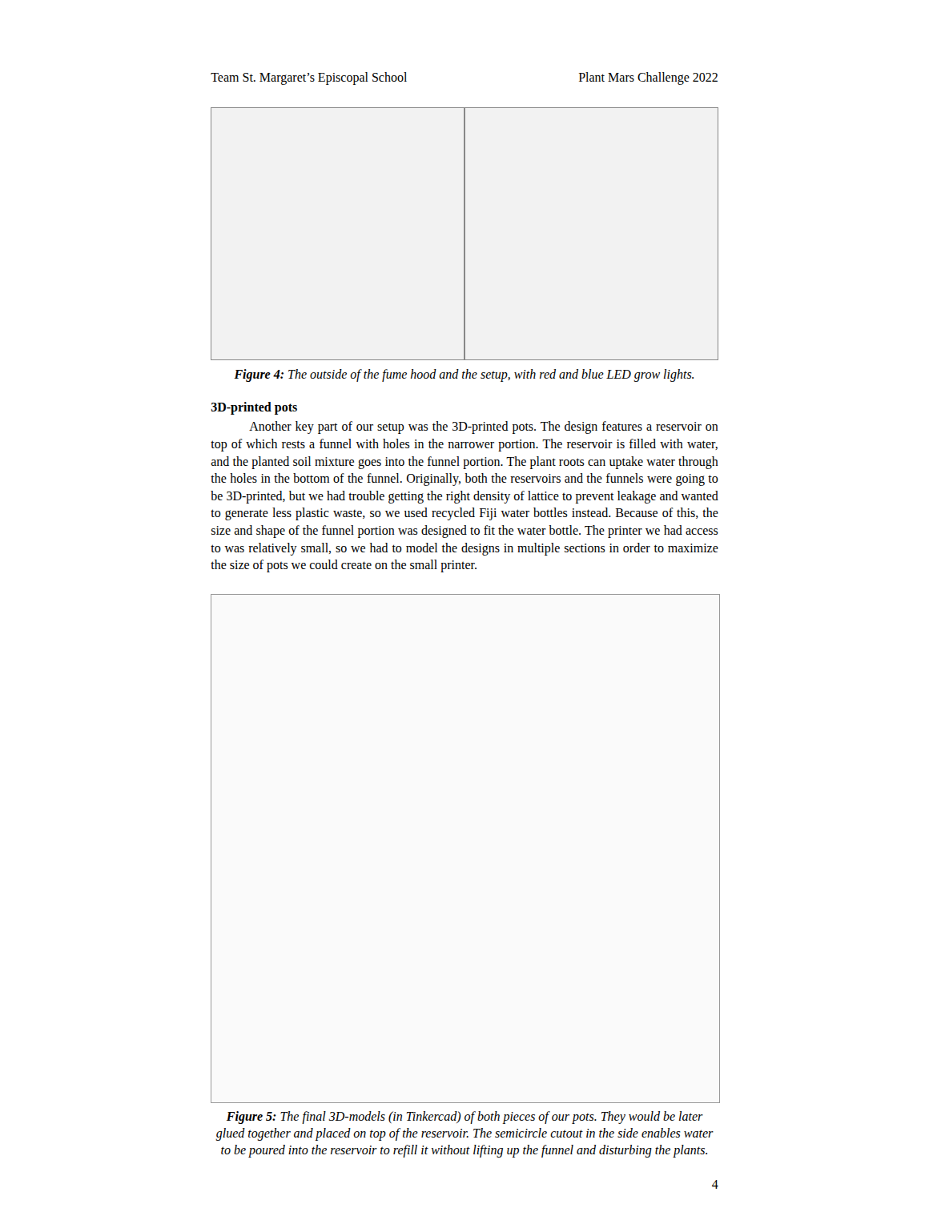Team St. Margaret’s Episcopal School Plant Mars Challenge 2022
Figure 4: The outside of the fume hood and the setup, with red and blue LED grow lights.
3D-printed pots
Another key part of our setup was the 3D-printed pots. The design features a reservoir on top of which rests a funnel with holes in the narrower portion. The reservoir is filled with water, and the planted soil mixture goes into the funnel portion. The plant roots can uptake water through the holes in the bottom of the funnel. Originally, both the reservoirs and the funnels were going to be 3D-printed, but we had trouble getting the right density of lattice to prevent leakage and wanted to generate less plastic waste, so we used recycled Fiji water bottles instead. Because of this, the size and shape of the funnel portion was designed to fit the water bottle. The printer we had access to was relatively small, so we had to model the designs in multiple sections in order to maximize the size of pots we could create on the small printer.
Figure 5: The final 3D-models (in Tinkercad) of both pieces of our pots. They would be later glued together and placed on top of the reservoir. The semicircle cutout in the side enables water to be poured into the reservoir to refill it without lifting up the funnel and disturbing the plants.
4